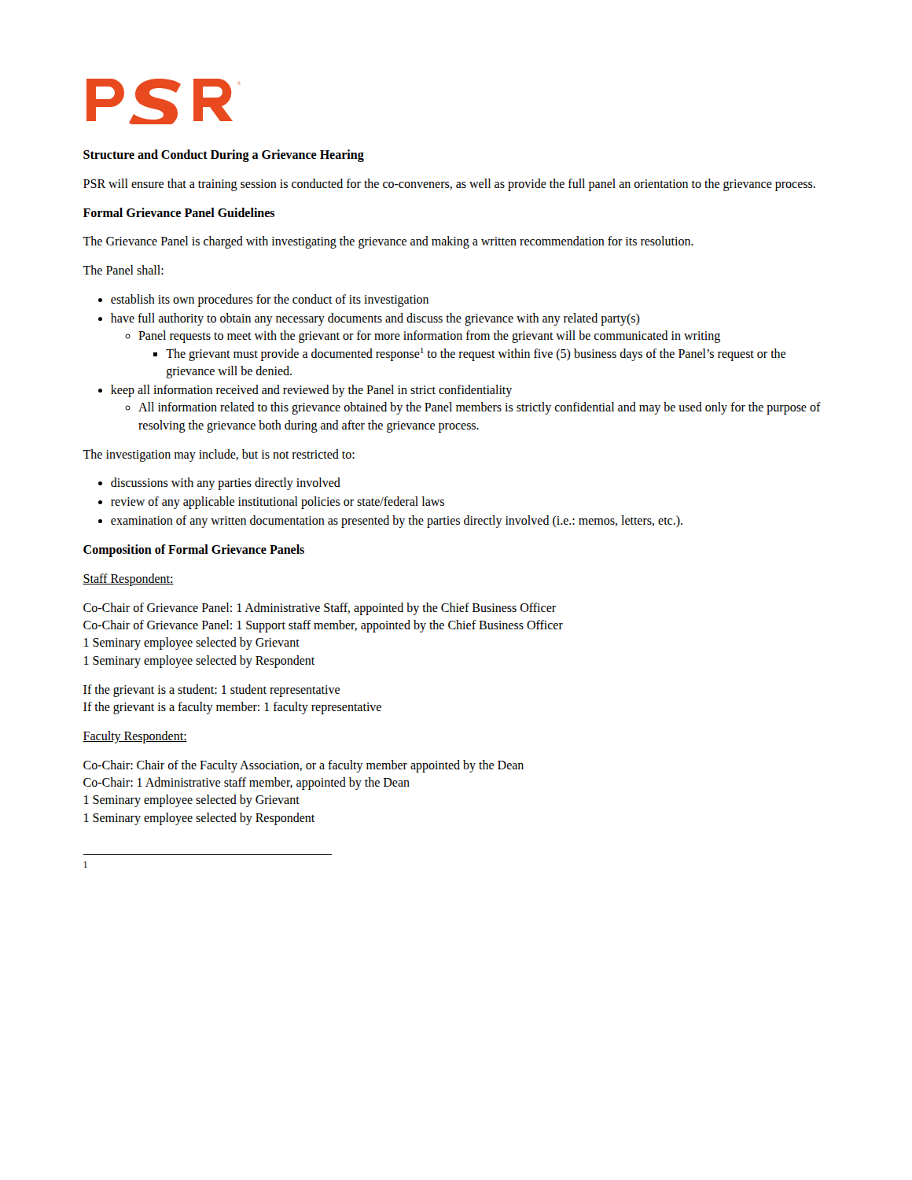®
Structure and Conduct During a Grievance Hearing
PSR will ensure that a training session is conducted for the co-conveners, as well as provide the full panel an orientation to the grievance process.
Formal Grievance Panel Guidelines
The Grievance Panel is charged with investigating the grievance and making a written recommendation for its resolution.
The Panel shall:
establish its own procedures for the conduct of its investigation
have full authority to obtain any necessary documents and discuss the grievance with any related party(s)
Panel requests to meet with the grievant or for more information from the grievant will be communicated in writing
The grievant must provide a documented response1 to the request within five (5) business days of the Panel’s request or the grievance will be denied.
keep all information received and reviewed by the Panel in strict confidentiality
All information related to this grievance obtained by the Panel members is strictly confidential and may be used only for the purpose of resolving the grievance both during and after the grievance process.
The investigation may include, but is not restricted to:
discussions with any parties directly involved
review of any applicable institutional policies or state/federal laws
examination of any written documentation as presented by the parties directly involved (i.e.: memos, letters, etc.).
Composition of Formal Grievance Panels
Staff Respondent:
Co-Chair of Grievance Panel: 1 Administrative Staff, appointed by the Chief Business Officer
Co-Chair of Grievance Panel: 1 Support staff member, appointed by the Chief Business Officer
1 Seminary employee selected by Grievant
1 Seminary employee selected by Respondent
If the grievant is a student: 1 student representative
If the grievant is a faculty member: 1 faculty representative
Faculty Respondent:
Co-Chair: Chair of the Faculty Association, or a faculty member appointed by the Dean
Co-Chair: 1 Administrative staff member, appointed by the Dean
1 Seminary employee selected by Grievant
1 Seminary employee selected by Respondent
1